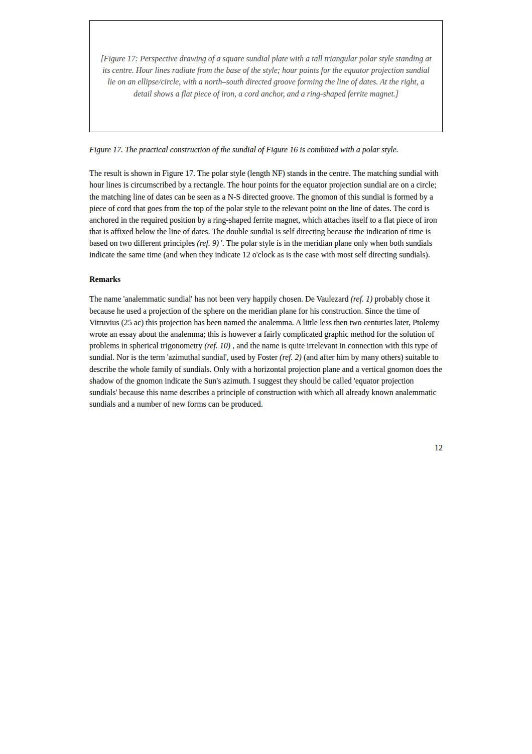[Figure 17: Perspective drawing of a square sundial plate with a tall triangular polar style standing at its centre. Hour lines radiate from the base of the style; hour points for the equator projection sundial lie on an ellipse/circle, with a north–south directed groove forming the line of dates. At the right, a detail shows a flat piece of iron, a cord anchor, and a ring-shaped ferrite magnet.]
Figure 17. The practical construction of the sundial of Figure 16 is combined with a polar style.
The result is shown in Figure 17. The polar style (length NF) stands in the centre. The matching sundial with hour lines is circumscribed by a rectangle. The hour points for the equator projection sundial are on a circle; the matching line of dates can be seen as a N-S directed groove. The gnomon of this sundial is formed by a piece of cord that goes from the top of the polar style to the relevant point on the line of dates. The cord is anchored in the required position by a ring-shaped ferrite magnet, which attaches itself to a flat piece of iron that is affixed below the line of dates. The double sundial is self directing because the indication of time is based on two different principles (ref. 9) '. The polar style is in the meridian plane only when both sundials indicate the same time (and when they indicate 12 o'clock as is the case with most self directing sundials).
Remarks
The name 'analemmatic sundial' has not been very happily chosen. De Vaulezard (ref. 1) probably chose it because he used a projection of the sphere on the meridian plane for his construction. Since the time of Vitruvius (25 ac) this projection has been named the analemma. A little less then two centuries later, Ptolemy wrote an essay about the analemma; this is however a fairly complicated graphic method for the solution of problems in spherical trigonometry (ref. 10) , and the name is quite irrelevant in connection with this type of sundial. Nor is the term 'azimuthal sundial', used by Foster (ref. 2) (and after him by many others) suitable to describe the whole family of sundials. Only with a horizontal projection plane and a vertical gnomon does the shadow of the gnomon indicate the Sun's azimuth. I suggest they should be called 'equator projection sundials' because this name describes a principle of construction with which all already known analemmatic sundials and a number of new forms can be produced.
12